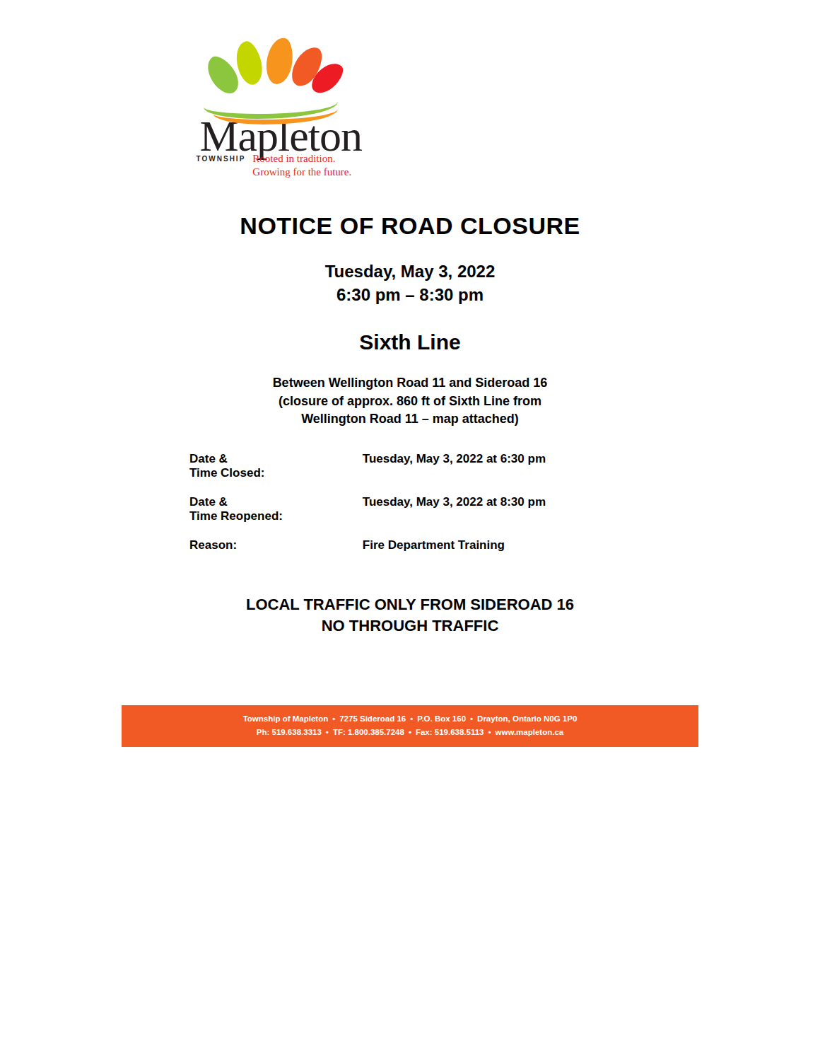Mapleton
TOWNSHIP
Rooted in tradition.
Growing for the future.
NOTICE OF ROAD CLOSURE
Tuesday, May 3, 2022
6:30 pm – 8:30 pm
Sixth Line
Between Wellington Road 11 and Sideroad 16
(closure of approx. 860 ft of Sixth Line from
Wellington Road 11 – map attached)
| Date & Time Closed: | Tuesday, May 3, 2022 at 6:30 pm |
| Date & Time Reopened: | Tuesday, May 3, 2022 at 8:30 pm |
| Reason: | Fire Department Training |
LOCAL TRAFFIC ONLY FROM SIDEROAD 16
NO THROUGH TRAFFIC
Township of Mapleton•7275 Sideroad 16•P.O. Box 160•Drayton, Ontario N0G 1P0
Ph: 519.638.3313•TF: 1.800.385.7248•Fax: 519.638.5113•www.mapleton.ca